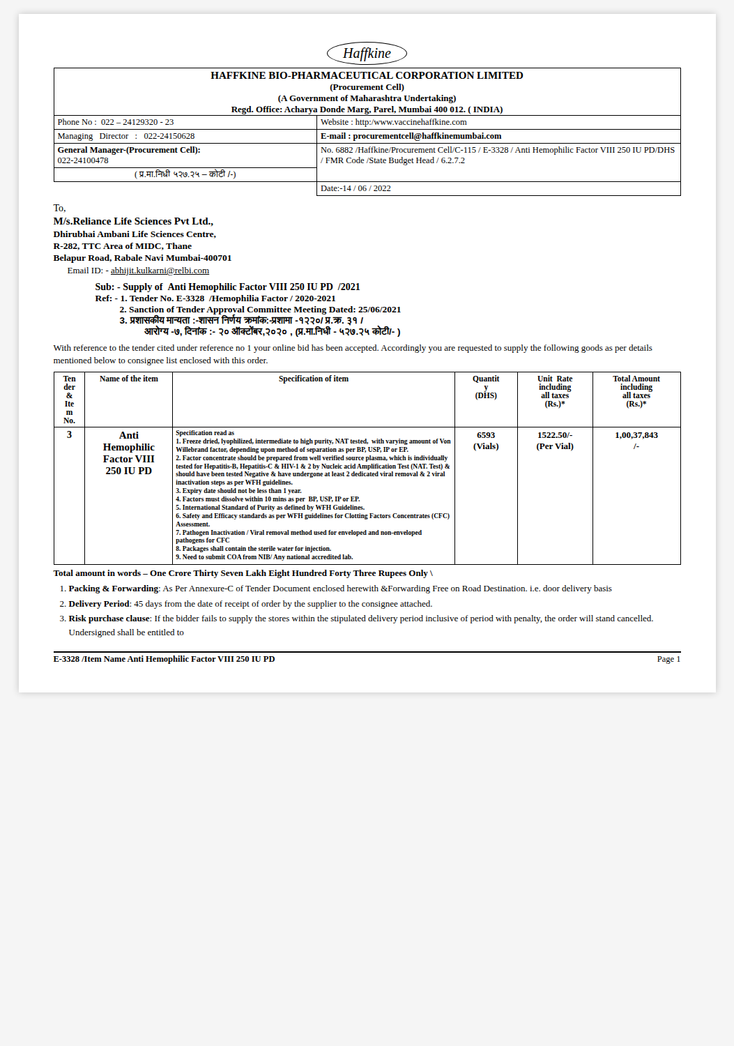Haffkine
HAFFKINE BIO-PHARMACEUTICAL CORPORATION LIMITED
(Procurement Cell)
(A Government of Maharashtra Undertaking)
Regd. Office: Acharya Donde Marg, Parel, Mumbai 400 012. ( INDIA)
| Phone No : 022 – 24129320 - 23 | Website : http:/www.vaccinehaffkine.com |
| Managing Director : 022-24150628 | E-mail : procurementcell@haffkinemumbai.com |
| General Manager-(Procurement Cell): 022-24100478 | No. 6882 /Haffkine/Procurement Cell/C-115 / E-3328 / Anti Hemophilic Factor VIII 250 IU PD/DHS / FMR Code /State Budget Head / 6.2.7.2 |
| ( प्र.मा.निधी ५२७.२५ – कोटी /- ) |
| | Date:- 14 / 06 / 2022 |
To,
M/s.Reliance Life Sciences Pvt Ltd.,
Dhirubhai Ambani Life Sciences Centre,
R-282, TTC Area of MIDC, Thane
Belapur Road, Rabale Navi Mumbai-400701
Email ID: - abhijit.kulkarni@relbi.com
Sub: - Supply of Anti Hemophilic Factor VIII 250 IU PD /2021
Ref: - 1. Tender No. E-3328 /Hemophilia Factor / 2020-2021
2. Sanction of Tender Approval Committee Meeting Dated: 25/06/2021
3. प्रशासकीय मान्यता :-शासन निर्णय क्रमांक:-प्रशामा -१२२०/ प्र.क्र. ३१ /
आरोग्य -७, दिनांक :- २० ऑक्टोंबर,२०२० , (प्र.मा.निधी - ५२७.२५ कोटी/- )
With reference to the tender cited under reference no 1 your online bid has been accepted. Accordingly you are requested to supply the following goods as per details mentioned below to consignee list enclosed with this order.
| Ten der & Ite m No. | Name of the item | Specification of item | Quantit y (DHS) | Unit Rate including all taxes (Rs.)* | Total Amount including all taxes (Rs.)* |
| --- | --- | --- | --- | --- | --- |
| 3 | Anti Hemophilic Factor VIII 250 IU PD | Specification read as 1. Freeze dried, lyophilized, intermediate to high purity, NAT tested, with varying amount of Von Willebrand factor, depending upon method of separation as per BP, USP, IP or EP. 2. Factor concentrate should be prepared from well verified source plasma, which is individually tested for Hepatitis-B, Hepatitis-C & HIV-1 & 2 by Nucleic acid Amplification Test (NAT. Test) & should have been tested Negative & have undergone at least 2 dedicated viral removal & 2 viral inactivation steps as per WFH guidelines. 3. Expiry date should not be less than 1 year. 4. Factors must dissolve within 10 mins as per BP, USP, IP or EP. 5. International Standard of Purity as defined by WFH Guidelines. 6. Safety and Efficacy standards as per WFH guidelines for Clotting Factors Concentrates (CFC) Assessment. 7. Pathogen Inactivation / Viral removal method used for enveloped and non-enveloped pathogens for CFC 8. Packages shall contain the sterile water for injection. 9. Need to submit COA from NIB/ Any national accredited lab. | 6593 (Vials) | 1522.50/- (Per Vial) | 1,00,37,843 /- |
Total amount in words – One Crore Thirty Seven Lakh Eight Hundred Forty Three Rupees Only \
Packing & Forwarding: As Per Annexure-C of Tender Document enclosed herewith &Forwarding Free on Road Destination. i.e. door delivery basis
Delivery Period: 45 days from the date of receipt of order by the supplier to the consignee attached.
Risk purchase clause: If the bidder fails to supply the stores within the stipulated delivery period inclusive of period with penalty, the order will stand cancelled. Undersigned shall be entitled to
E-3328 /Item Name Anti Hemophilic Factor VIII 250 IU PD
Page 1